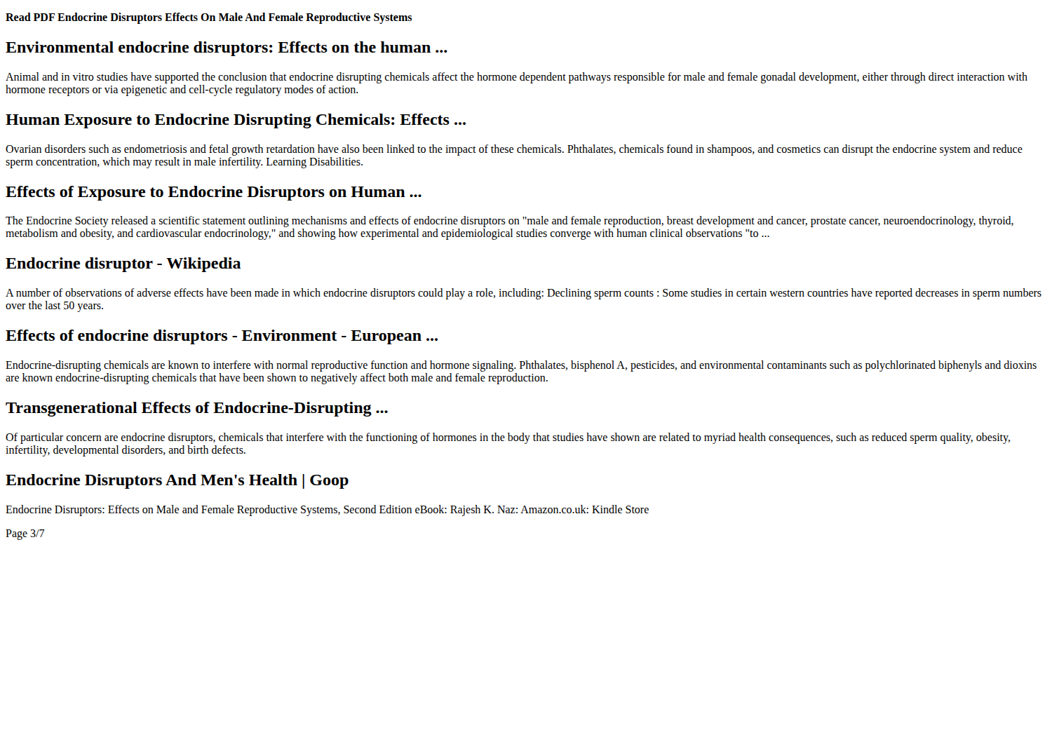Read PDF Endocrine Disruptors Effects On Male And Female Reproductive Systems
Environmental endocrine disruptors: Effects on the human ...
Animal and in vitro studies have supported the conclusion that endocrine disrupting chemicals affect the hormone dependent pathways responsible for male and female gonadal development, either through direct interaction with hormone receptors or via epigenetic and cell-cycle regulatory modes of action.
Human Exposure to Endocrine Disrupting Chemicals: Effects ...
Ovarian disorders such as endometriosis and fetal growth retardation have also been linked to the impact of these chemicals. Phthalates, chemicals found in shampoos, and cosmetics can disrupt the endocrine system and reduce sperm concentration, which may result in male infertility. Learning Disabilities.
Effects of Exposure to Endocrine Disruptors on Human ...
The Endocrine Society released a scientific statement outlining mechanisms and effects of endocrine disruptors on "male and female reproduction, breast development and cancer, prostate cancer, neuroendocrinology, thyroid, metabolism and obesity, and cardiovascular endocrinology," and showing how experimental and epidemiological studies converge with human clinical observations "to ...
Endocrine disruptor - Wikipedia
A number of observations of adverse effects have been made in which endocrine disruptors could play a role, including: Declining sperm counts : Some studies in certain western countries have reported decreases in sperm numbers over the last 50 years.
Effects of endocrine disruptors - Environment - European ...
Endocrine-disrupting chemicals are known to interfere with normal reproductive function and hormone signaling. Phthalates, bisphenol A, pesticides, and environmental contaminants such as polychlorinated biphenyls and dioxins are known endocrine-disrupting chemicals that have been shown to negatively affect both male and female reproduction.
Transgenerational Effects of Endocrine-Disrupting ...
Of particular concern are endocrine disruptors, chemicals that interfere with the functioning of hormones in the body that studies have shown are related to myriad health consequences, such as reduced sperm quality, obesity, infertility, developmental disorders, and birth defects.
Endocrine Disruptors And Men's Health | Goop
Endocrine Disruptors: Effects on Male and Female Reproductive Systems, Second Edition eBook: Rajesh K. Naz: Amazon.co.uk: Kindle Store
Page 3/7